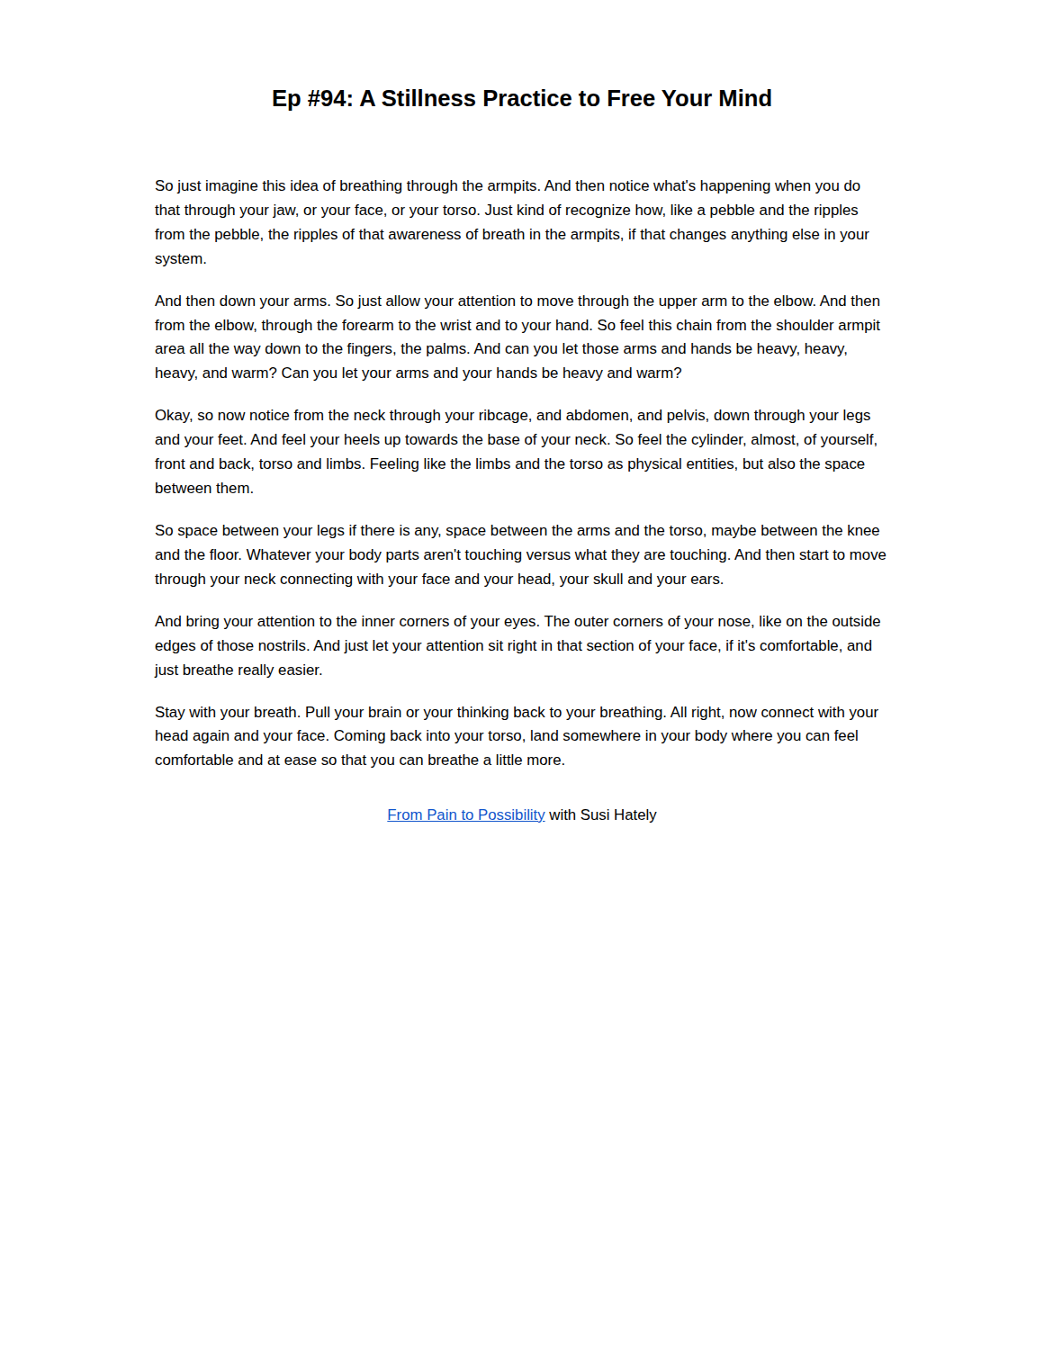Ep #94: A Stillness Practice to Free Your Mind
So just imagine this idea of breathing through the armpits. And then notice what's happening when you do that through your jaw, or your face, or your torso. Just kind of recognize how, like a pebble and the ripples from the pebble, the ripples of that awareness of breath in the armpits, if that changes anything else in your system.
And then down your arms. So just allow your attention to move through the upper arm to the elbow. And then from the elbow, through the forearm to the wrist and to your hand. So feel this chain from the shoulder armpit area all the way down to the fingers, the palms. And can you let those arms and hands be heavy, heavy, heavy, and warm? Can you let your arms and your hands be heavy and warm?
Okay, so now notice from the neck through your ribcage, and abdomen, and pelvis, down through your legs and your feet. And feel your heels up towards the base of your neck. So feel the cylinder, almost, of yourself, front and back, torso and limbs. Feeling like the limbs and the torso as physical entities, but also the space between them.
So space between your legs if there is any, space between the arms and the torso, maybe between the knee and the floor. Whatever your body parts aren't touching versus what they are touching. And then start to move through your neck connecting with your face and your head, your skull and your ears.
And bring your attention to the inner corners of your eyes. The outer corners of your nose, like on the outside edges of those nostrils. And just let your attention sit right in that section of your face, if it's comfortable, and just breathe really easier.
Stay with your breath. Pull your brain or your thinking back to your breathing. All right, now connect with your head again and your face. Coming back into your torso, land somewhere in your body where you can feel comfortable and at ease so that you can breathe a little more.
From Pain to Possibility with Susi Hately